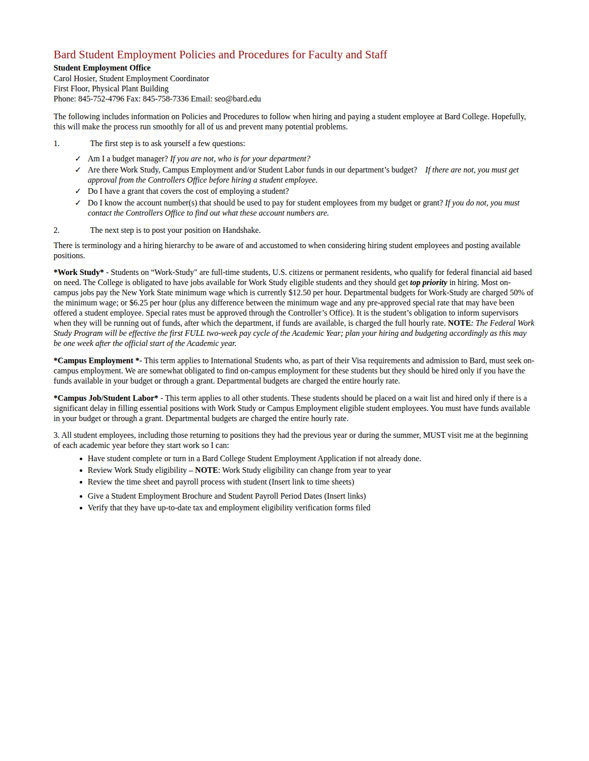Bard Student Employment Policies and Procedures for Faculty and Staff
Student Employment Office
Carol Hosier, Student Employment Coordinator
First Floor, Physical Plant Building
Phone: 845-752-4796 Fax: 845-758-7336 Email: seo@bard.edu
The following includes information on Policies and Procedures to follow when hiring and paying a student employee at Bard College. Hopefully, this will make the process run smoothly for all of us and prevent many potential problems.
1. The first step is to ask yourself a few questions:
Am I a budget manager? If you are not, who is for your department?
Are there Work Study, Campus Employment and/or Student Labor funds in our department’s budget? If there are not, you must get approval from the Controllers Office before hiring a student employee.
Do I have a grant that covers the cost of employing a student?
Do I know the account number(s) that should be used to pay for student employees from my budget or grant? If you do not, you must contact the Controllers Office to find out what these account numbers are.
2. The next step is to post your position on Handshake.
There is terminology and a hiring hierarchy to be aware of and accustomed to when considering hiring student employees and posting available positions.
*Work Study* - Students on “Work-Study" are full-time students, U.S. citizens or permanent residents, who qualify for federal financial aid based on need. The College is obligated to have jobs available for Work Study eligible students and they should get top priority in hiring. Most on-campus jobs pay the New York State minimum wage which is currently $12.50 per hour. Departmental budgets for Work-Study are charged 50% of the minimum wage; or $6.25 per hour (plus any difference between the minimum wage and any pre-approved special rate that may have been offered a student employee. Special rates must be approved through the Controller’s Office). It is the student’s obligation to inform supervisors when they will be running out of funds, after which the department, if funds are available, is charged the full hourly rate. NOTE: The Federal Work Study Program will be effective the first FULL two-week pay cycle of the Academic Year; plan your hiring and budgeting accordingly as this may be one week after the official start of the Academic year.
*Campus Employment *- This term applies to International Students who, as part of their Visa requirements and admission to Bard, must seek on-campus employment. We are somewhat obligated to find on-campus employment for these students but they should be hired only if you have the funds available in your budget or through a grant. Departmental budgets are charged the entire hourly rate.
*Campus Job/Student Labor* - This term applies to all other students. These students should be placed on a wait list and hired only if there is a significant delay in filling essential positions with Work Study or Campus Employment eligible student employees. You must have funds available in your budget or through a grant. Departmental budgets are charged the entire hourly rate.
3. All student employees, including those returning to positions they had the previous year or during the summer, MUST visit me at the beginning of each academic year before they start work so I can:
Have student complete or turn in a Bard College Student Employment Application if not already done.
Review Work Study eligibility – NOTE: Work Study eligibility can change from year to year
Review the time sheet and payroll process with student (Insert link to time sheets)
Give a Student Employment Brochure and Student Payroll Period Dates (Insert links)
Verify that they have up-to-date tax and employment eligibility verification forms filed